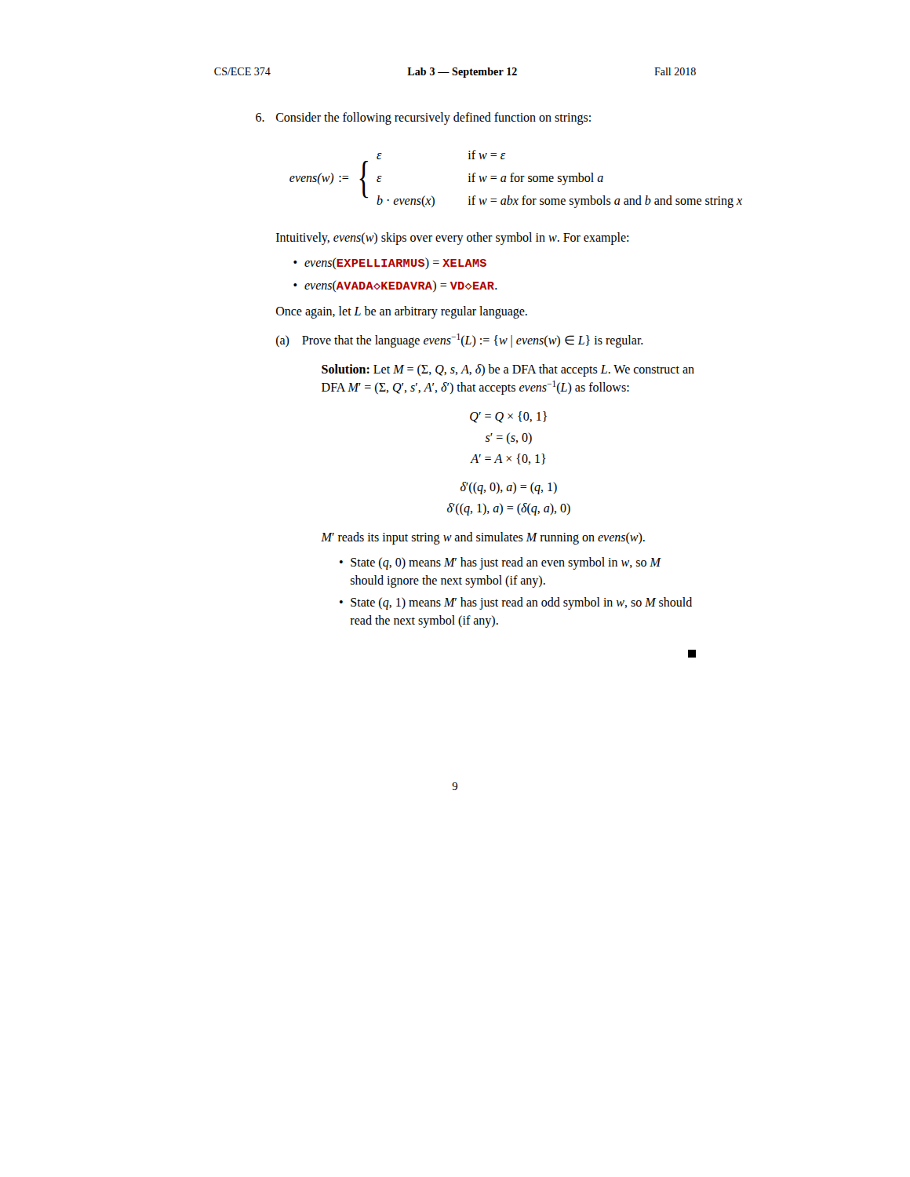CS/ECE 374
Lab 3 — September 12
Fall 2018
6.
Consider the following recursively defined function on strings:
evens(w) := {
| ε | if w = ε |
| ε | if w = a for some symbol a |
| b · evens ( x ) | if w = abx for some symbols a and b and some string x |
Intuitively, evens(w) skips over every other symbol in w. For example:
evens(EXPELLIARMUS) = XELAMS
evens(AVADA◇KEDAVRA) = VD◇EAR.
Once again, let L be an arbitrary regular language.
(a)
Prove that the language evens−1(L) := {w | evens(w) ∈ L} is regular.
Solution: Let M = (Σ, Q, s, A, δ) be a DFA that accepts L. We construct an DFA M′ = (Σ, Q′, s′, A′, δ′) that accepts evens−1(L) as follows:
Q′ = Q × {0, 1}
s′ = (s, 0)
A′ = A × {0, 1}
δ′((q, 0), a) = (q, 1)
δ′((q, 1), a) = (δ(q, a), 0)
M′ reads its input string w and simulates M running on evens(w).
State (q, 0) means M′ has just read an even symbol in w, so M should ignore the next symbol (if any).
State (q, 1) means M′ has just read an odd symbol in w, so M should read the next symbol (if any).
9